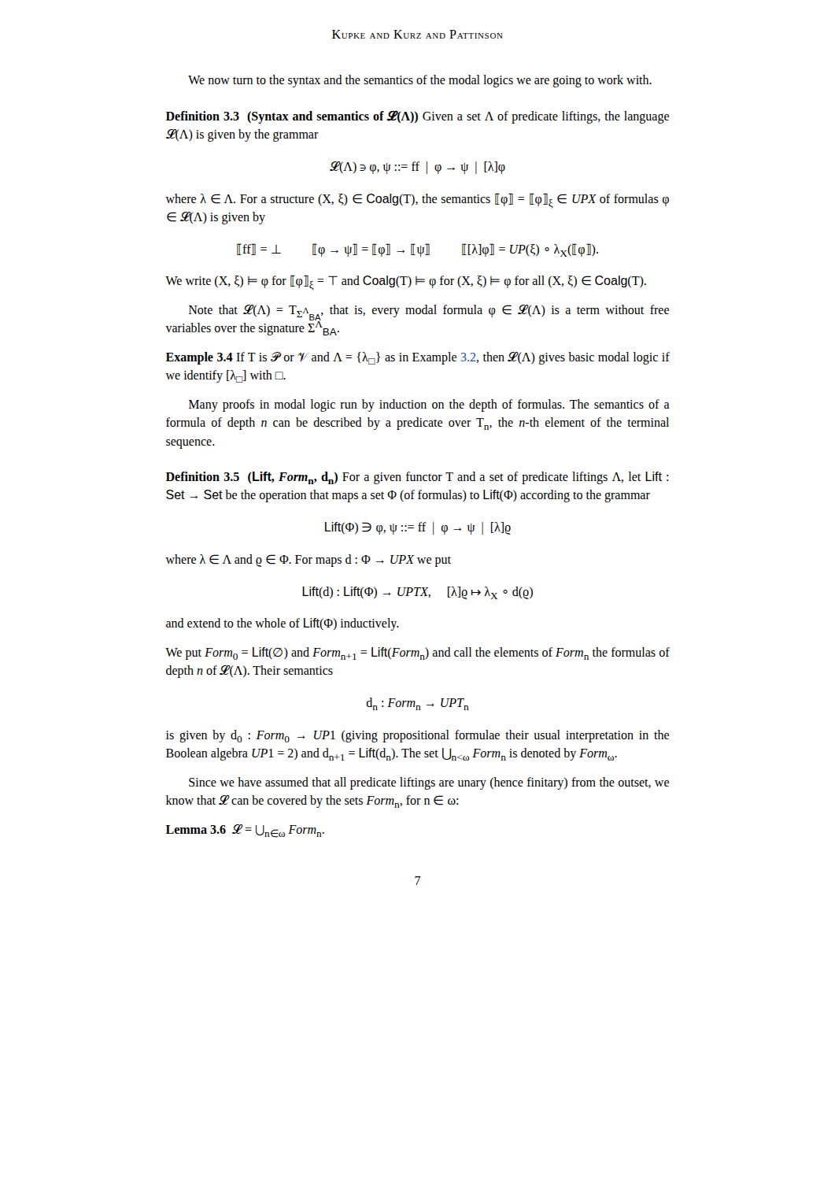Kupke and Kurz and Pattinson
We now turn to the syntax and the semantics of the modal logics we are going to work with.
Definition 3.3 (Syntax and semantics of 𝓛(Λ)) Given a set Λ of predicate liftings, the language 𝓛(Λ) is given by the grammar
𝓛(Λ) ∋ φ, ψ ::= ff | φ → ψ | [λ]φ
where λ ∈ Λ. For a structure (X, ξ) ∈ Coalg(T), the semantics ⟦φ⟧ = ⟦φ⟧ξ ∈ UPX of formulas φ ∈ 𝓛(Λ) is given by
⟦ff⟧ = ⊥ ⟦φ → ψ⟧ = ⟦φ⟧ → ⟦ψ⟧ ⟦[λ]φ⟧ = UP(ξ) ∘ λX(⟦φ⟧).
We write (X, ξ) ⊨ φ for ⟦φ⟧ξ = ⊤ and Coalg(T) ⊨ φ for (X, ξ) ⊨ φ for all (X, ξ) ∈ Coalg(T).
Note that 𝓛(Λ) = TΣΛBA, that is, every modal formula φ ∈ 𝓛(Λ) is a term without free variables over the signature ΣΛBA.
Example 3.4 If T is 𝒫 or 𝒱 and Λ = {λ□} as in Example 3.2, then 𝓛(Λ) gives basic modal logic if we identify [λ□] with □.
Many proofs in modal logic run by induction on the depth of formulas. The semantics of a formula of depth n can be described by a predicate over Tn, the n-th element of the terminal sequence.
Definition 3.5 (Lift, Formn, dn) For a given functor T and a set of predicate liftings Λ, let Lift : Set → Set be the operation that maps a set Φ (of formulas) to Lift(Φ) according to the grammar
Lift(Φ) ∋ φ, ψ ::= ff | φ → ψ | [λ]ϱ
where λ ∈ Λ and ϱ ∈ Φ. For maps d : Φ → UPX we put
Lift(d) : Lift(Φ) → UPTX, [λ]ϱ ↦ λX ∘ d(ϱ)
and extend to the whole of Lift(Φ) inductively.
We put Form0 = Lift(∅) and Formn+1 = Lift(Formn) and call the elements of Formn the formulas of depth n of 𝓛(Λ). Their semantics
dn : Formn → UPTn
is given by d0 : Form0 → UP1 (giving propositional formulae their usual interpretation in the Boolean algebra UP1 = 2) and dn+1 = Lift(dn). The set ⋃n<ω Formn is denoted by Formω.
Since we have assumed that all predicate liftings are unary (hence finitary) from the outset, we know that 𝓛 can be covered by the sets Formn, for n ∈ ω:
Lemma 3.6 𝓛 = ⋃n∈ω Formn.
7